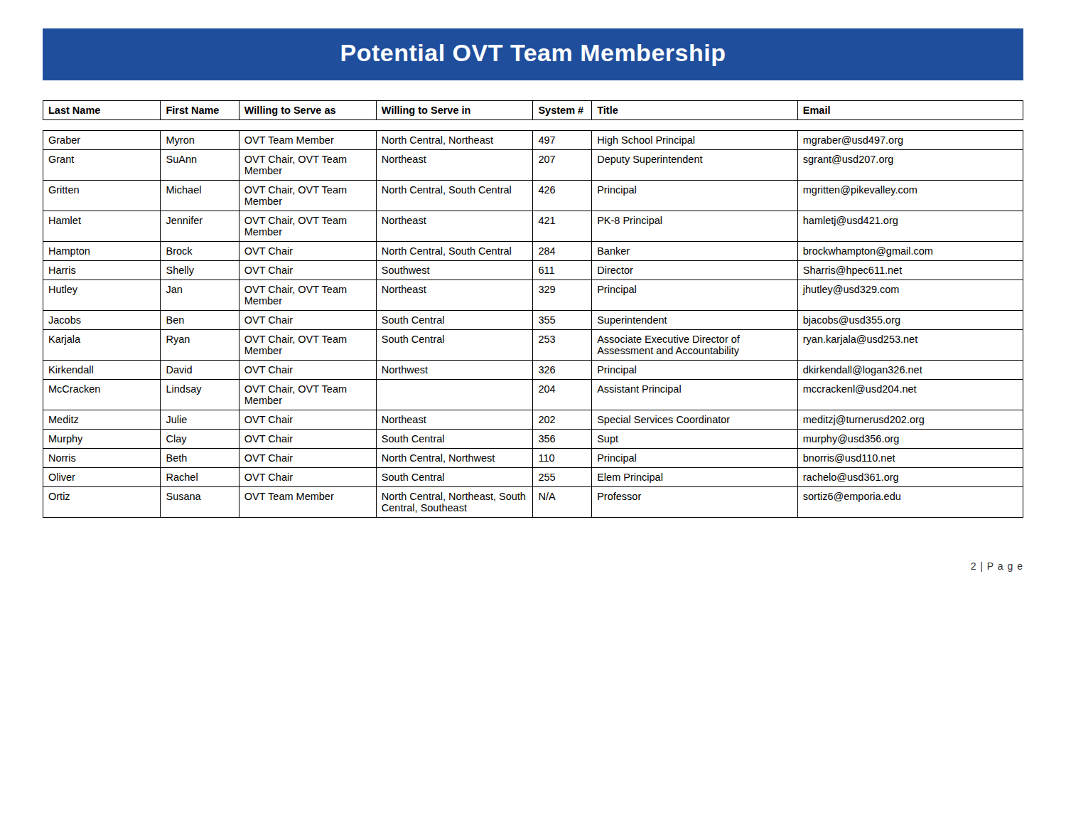Potential OVT Team Membership
| Last Name | First Name | Willing to Serve as | Willing to Serve in | System # | Title | Email |
| --- | --- | --- | --- | --- | --- | --- |
| Graber | Myron | OVT Team Member | North Central, Northeast | 497 | High School Principal | mgraber@usd497.org |
| Grant | SuAnn | OVT Chair, OVT Team Member | Northeast | 207 | Deputy Superintendent | sgrant@usd207.org |
| Gritten | Michael | OVT Chair, OVT Team Member | North Central, South Central | 426 | Principal | mgritten@pikevalley.com |
| Hamlet | Jennifer | OVT Chair, OVT Team Member | Northeast | 421 | PK-8 Principal | hamletj@usd421.org |
| Hampton | Brock | OVT Chair | North Central, South Central | 284 | Banker | brockwhampton@gmail.com |
| Harris | Shelly | OVT Chair | Southwest | 611 | Director | Sharris@hpec611.net |
| Hutley | Jan | OVT Chair, OVT Team Member | Northeast | 329 | Principal | jhutley@usd329.com |
| Jacobs | Ben | OVT Chair | South Central | 355 | Superintendent | bjacobs@usd355.org |
| Karjala | Ryan | OVT Chair, OVT Team Member | South Central | 253 | Associate Executive Director of Assessment and Accountability | ryan.karjala@usd253.net |
| Kirkendall | David | OVT Chair | Northwest | 326 | Principal | dkirkendall@logan326.net |
| McCracken | Lindsay | OVT Chair, OVT Team Member | | 204 | Assistant Principal | mccrackenl@usd204.net |
| Meditz | Julie | OVT Chair | Northeast | 202 | Special Services Coordinator | meditzj@turnerusd202.org |
| Murphy | Clay | OVT Chair | South Central | 356 | Supt | murphy@usd356.org |
| Norris | Beth | OVT Chair | North Central, Northwest | 110 | Principal | bnorris@usd110.net |
| Oliver | Rachel | OVT Chair | South Central | 255 | Elem Principal | rachelo@usd361.org |
| Ortiz | Susana | OVT Team Member | North Central, Northeast, South Central, Southeast | N/A | Professor | sortiz6@emporia.edu |
2 | P a g e